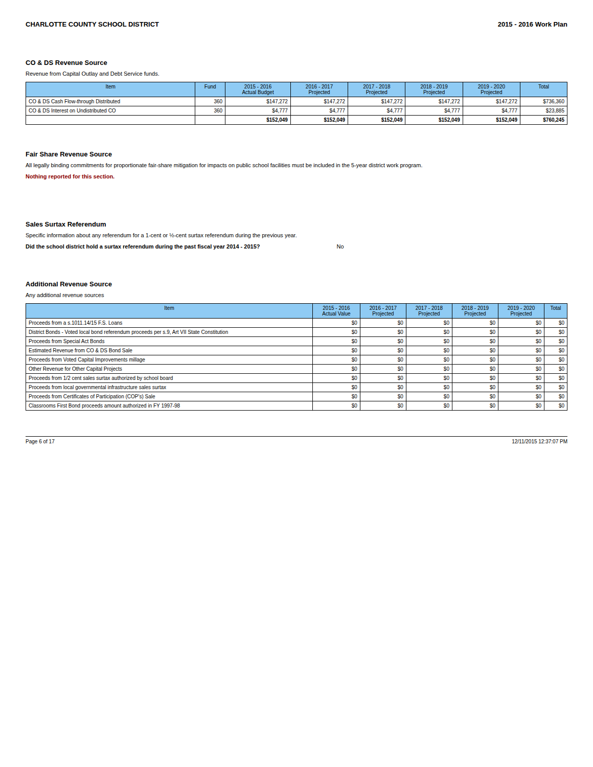CHARLOTTE COUNTY SCHOOL DISTRICT
2015 - 2016 Work Plan
CO & DS Revenue Source
Revenue from Capital Outlay and Debt Service funds.
| Item | Fund | 2015 - 2016 Actual Budget | 2016 - 2017 Projected | 2017 - 2018 Projected | 2018 - 2019 Projected | 2019 - 2020 Projected | Total |
| --- | --- | --- | --- | --- | --- | --- | --- |
| CO & DS Cash Flow-through Distributed | 360 | $147,272 | $147,272 | $147,272 | $147,272 | $147,272 | $736,360 |
| CO & DS Interest on Undistributed CO | 360 | $4,777 | $4,777 | $4,777 | $4,777 | $4,777 | $23,885 |
| | | $152,049 | $152,049 | $152,049 | $152,049 | $152,049 | $760,245 |
Fair Share Revenue Source
All legally binding commitments for proportionate fair-share mitigation for impacts on public school facilities must be included in the 5-year district work program.
Nothing reported for this section.
Sales Surtax Referendum
Specific information about any referendum for a 1-cent or ½-cent surtax referendum during the previous year.
Did the school district hold a surtax referendum during the past fiscal year 2014 - 2015?
No
Additional Revenue Source
Any additional revenue sources
| Item | 2015 - 2016 Actual Value | 2016 - 2017 Projected | 2017 - 2018 Projected | 2018 - 2019 Projected | 2019 - 2020 Projected | Total |
| --- | --- | --- | --- | --- | --- | --- |
| Proceeds from a s.1011.14/15 F.S. Loans | $0 | $0 | $0 | $0 | $0 | $0 |
| District Bonds - Voted local bond referendum proceeds per s.9, Art VII State Constitution | $0 | $0 | $0 | $0 | $0 | $0 |
| Proceeds from Special Act Bonds | $0 | $0 | $0 | $0 | $0 | $0 |
| Estimated Revenue from CO & DS Bond Sale | $0 | $0 | $0 | $0 | $0 | $0 |
| Proceeds from Voted Capital Improvements millage | $0 | $0 | $0 | $0 | $0 | $0 |
| Other Revenue for Other Capital Projects | $0 | $0 | $0 | $0 | $0 | $0 |
| Proceeds from 1/2 cent sales surtax authorized by school board | $0 | $0 | $0 | $0 | $0 | $0 |
| Proceeds from local governmental infrastructure sales surtax | $0 | $0 | $0 | $0 | $0 | $0 |
| Proceeds from Certificates of Participation (COP's) Sale | $0 | $0 | $0 | $0 | $0 | $0 |
| Classrooms First Bond proceeds amount authorized in FY 1997-98 | $0 | $0 | $0 | $0 | $0 | $0 |
Page 6 of 17
12/11/2015 12:37:07 PM